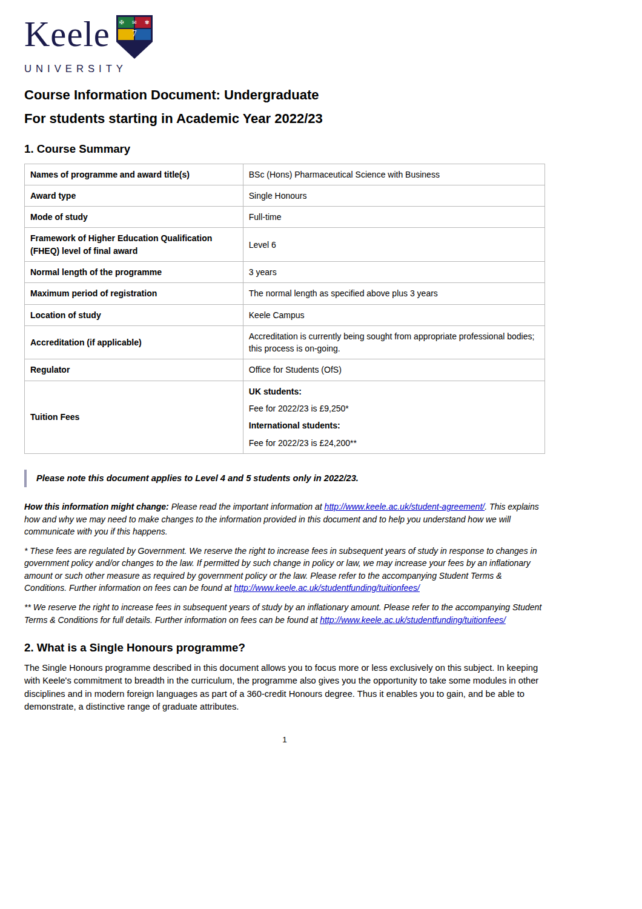Keele 7 ✠ ✉ ✾ UNIVERSITY
Course Information Document: Undergraduate
For students starting in Academic Year 2022/23
1. Course Summary
| Names of programme and award title(s) | BSc (Hons) Pharmaceutical Science with Business |
| Award type | Single Honours |
| Mode of study | Full-time |
| Framework of Higher Education Qualification (FHEQ) level of final award | Level 6 |
| Normal length of the programme | 3 years |
| Maximum period of registration | The normal length as specified above plus 3 years |
| Location of study | Keele Campus |
| Accreditation (if applicable) | Accreditation is currently being sought from appropriate professional bodies; this process is on-going. |
| Regulator | Office for Students (OfS) |
| Tuition Fees | UK students: Fee for 2022/23 is £9,250* International students: Fee for 2022/23 is £24,200** |
Please note this document applies to Level 4 and 5 students only in 2022/23.
How this information might change: Please read the important information at http://www.keele.ac.uk/student-agreement/. This explains how and why we may need to make changes to the information provided in this document and to help you understand how we will communicate with you if this happens.
* These fees are regulated by Government. We reserve the right to increase fees in subsequent years of study in response to changes in government policy and/or changes to the law. If permitted by such change in policy or law, we may increase your fees by an inflationary amount or such other measure as required by government policy or the law. Please refer to the accompanying Student Terms & Conditions. Further information on fees can be found at http://www.keele.ac.uk/studentfunding/tuitionfees/
** We reserve the right to increase fees in subsequent years of study by an inflationary amount. Please refer to the accompanying Student Terms & Conditions for full details. Further information on fees can be found at http://www.keele.ac.uk/studentfunding/tuitionfees/
2. What is a Single Honours programme?
The Single Honours programme described in this document allows you to focus more or less exclusively on this subject. In keeping with Keele's commitment to breadth in the curriculum, the programme also gives you the opportunity to take some modules in other disciplines and in modern foreign languages as part of a 360-credit Honours degree. Thus it enables you to gain, and be able to demonstrate, a distinctive range of graduate attributes.
1